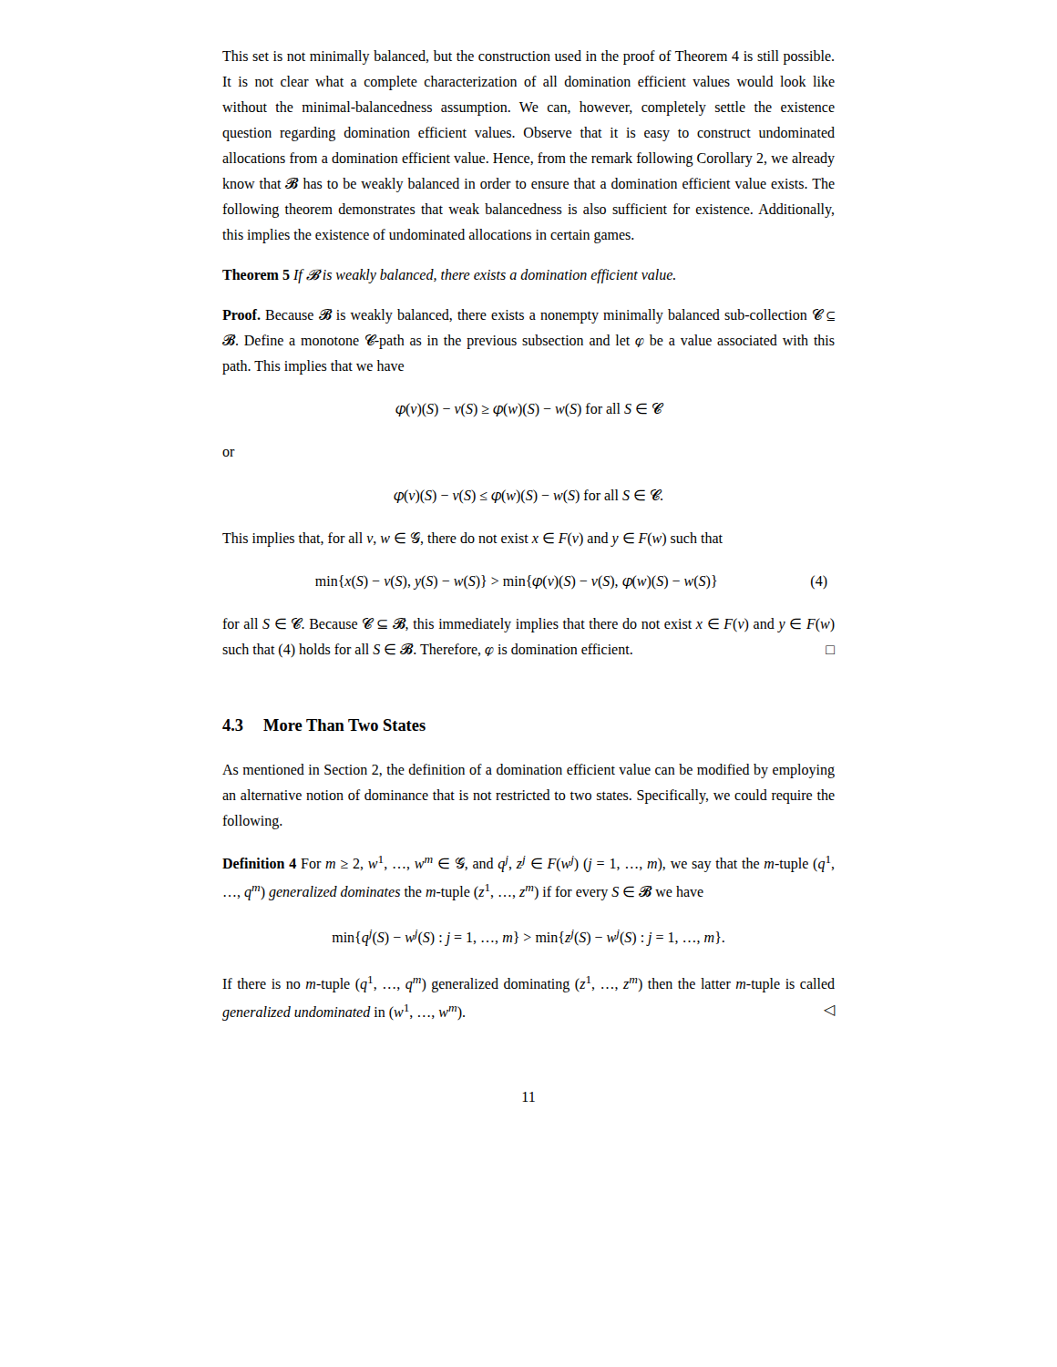This set is not minimally balanced, but the construction used in the proof of Theorem 4 is still possible. It is not clear what a complete characterization of all domination efficient values would look like without the minimal-balancedness assumption. We can, however, completely settle the existence question regarding domination efficient values. Observe that it is easy to construct undominated allocations from a domination efficient value. Hence, from the remark following Corollary 2, we already know that 𝓑 has to be weakly balanced in order to ensure that a domination efficient value exists. The following theorem demonstrates that weak balancedness is also sufficient for existence. Additionally, this implies the existence of undominated allocations in certain games.
Theorem 5 If 𝓑 is weakly balanced, there exists a domination efficient value.
Proof. Because 𝓑 is weakly balanced, there exists a nonempty minimally balanced sub-collection 𝓒 ⊆ 𝓑. Define a monotone 𝓒-path as in the previous subsection and let 𝜑 be a value associated with this path. This implies that we have
𝜑(v)(S) − v(S) ≥ 𝜑(w)(S) − w(S) for all S ∈ 𝓒
or
𝜑(v)(S) − v(S) ≤ 𝜑(w)(S) − w(S) for all S ∈ 𝓒.
This implies that, for all v, w ∈ 𝒢, there do not exist x ∈ F(v) and y ∈ F(w) such that
(4) min{x(S) − v(S), y(S) − w(S)} > min{𝜑(v)(S) − v(S), 𝜑(w)(S) − w(S)}
for all S ∈ 𝓒. Because 𝓒 ⊆ 𝓑, this immediately implies that there do not exist x ∈ F(v) and y ∈ F(w) such that (4) holds for all S ∈ 𝓑. Therefore, 𝜑 is domination efficient. □
4.3 More Than Two States
As mentioned in Section 2, the definition of a domination efficient value can be modified by employing an alternative notion of dominance that is not restricted to two states. Specifically, we could require the following.
Definition 4 For m ≥ 2, w1, …, wm ∈ 𝒢, and qj, zj ∈ F(wj) (j = 1, …, m), we say that the m-tuple (q1, …, qm) generalized dominates the m-tuple (z1, …, zm) if for every S ∈ 𝓑 we have
min{qj(S) − wj(S) : j = 1, …, m} > min{zj(S) − wj(S) : j = 1, …, m}.
If there is no m-tuple (q1, …, qm) generalized dominating (z1, …, zm) then the latter m-tuple is called generalized undominated in (w1, …, wm). ◁
11